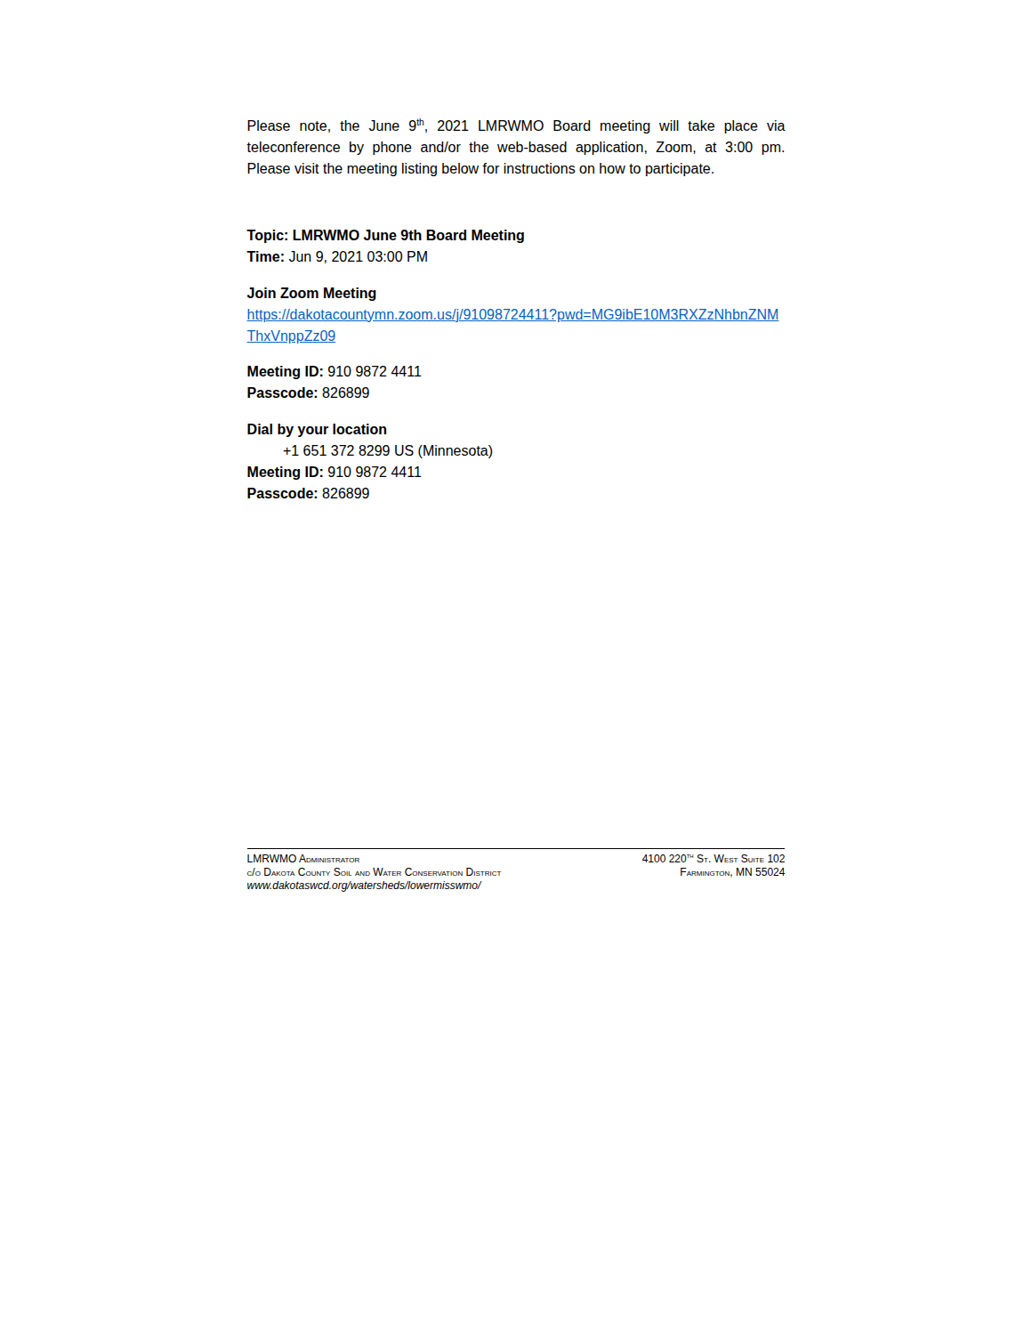Please note, the June 9th, 2021 LMRWMO Board meeting will take place via teleconference by phone and/or the web-based application, Zoom, at 3:00 pm. Please visit the meeting listing below for instructions on how to participate.
Topic: LMRWMO June 9th Board Meeting
Time: Jun 9, 2021 03:00 PM
Join Zoom Meeting
https://dakotacountymn.zoom.us/j/91098724411?pwd=MG9ibE10M3RXZzNhbnZNMThxVnppZz09
Meeting ID: 910 9872 4411
Passcode: 826899
Dial by your location
+1 651 372 8299 US (Minnesota)
Meeting ID: 910 9872 4411
Passcode: 826899
LMRWMO Administrator
c/o Dakota County Soil and Water Conservation District
www.dakotaswcd.org/watersheds/lowermisswmo/
4100 220th St. West Suite 102
Farmington, MN 55024